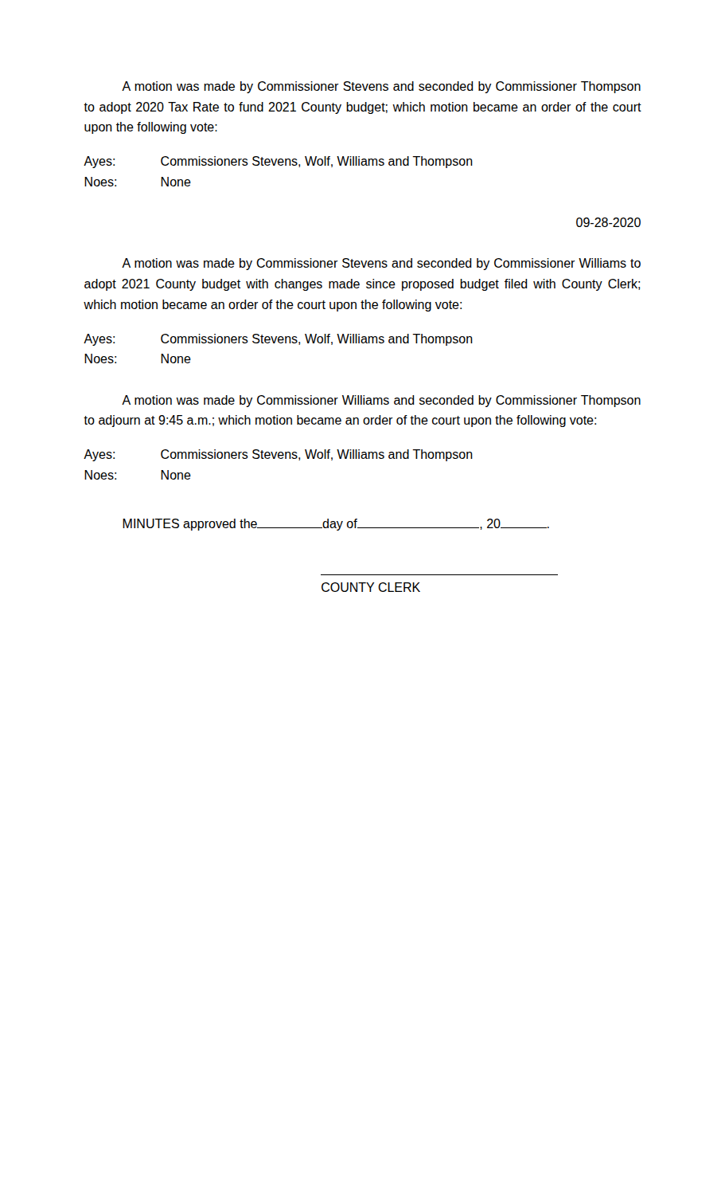A motion was made by Commissioner Stevens and seconded by Commissioner Thompson to adopt 2020 Tax Rate to fund 2021 County budget; which motion became an order of the court upon the following vote:
| Ayes: | Commissioners Stevens, Wolf, Williams and Thompson |
| Noes: | None |
09-28-2020
A motion was made by Commissioner Stevens and seconded by Commissioner Williams to adopt 2021 County budget with changes made since proposed budget filed with County Clerk; which motion became an order of the court upon the following vote:
| Ayes: | Commissioners Stevens, Wolf, Williams and Thompson |
| Noes: | None |
A motion was made by Commissioner Williams and seconded by Commissioner Thompson to adjourn at 9:45 a.m.; which motion became an order of the court upon the following vote:
| Ayes: | Commissioners Stevens, Wolf, Williams and Thompson |
| Noes: | None |
MINUTES approved the day of , 20 .
COUNTY CLERK